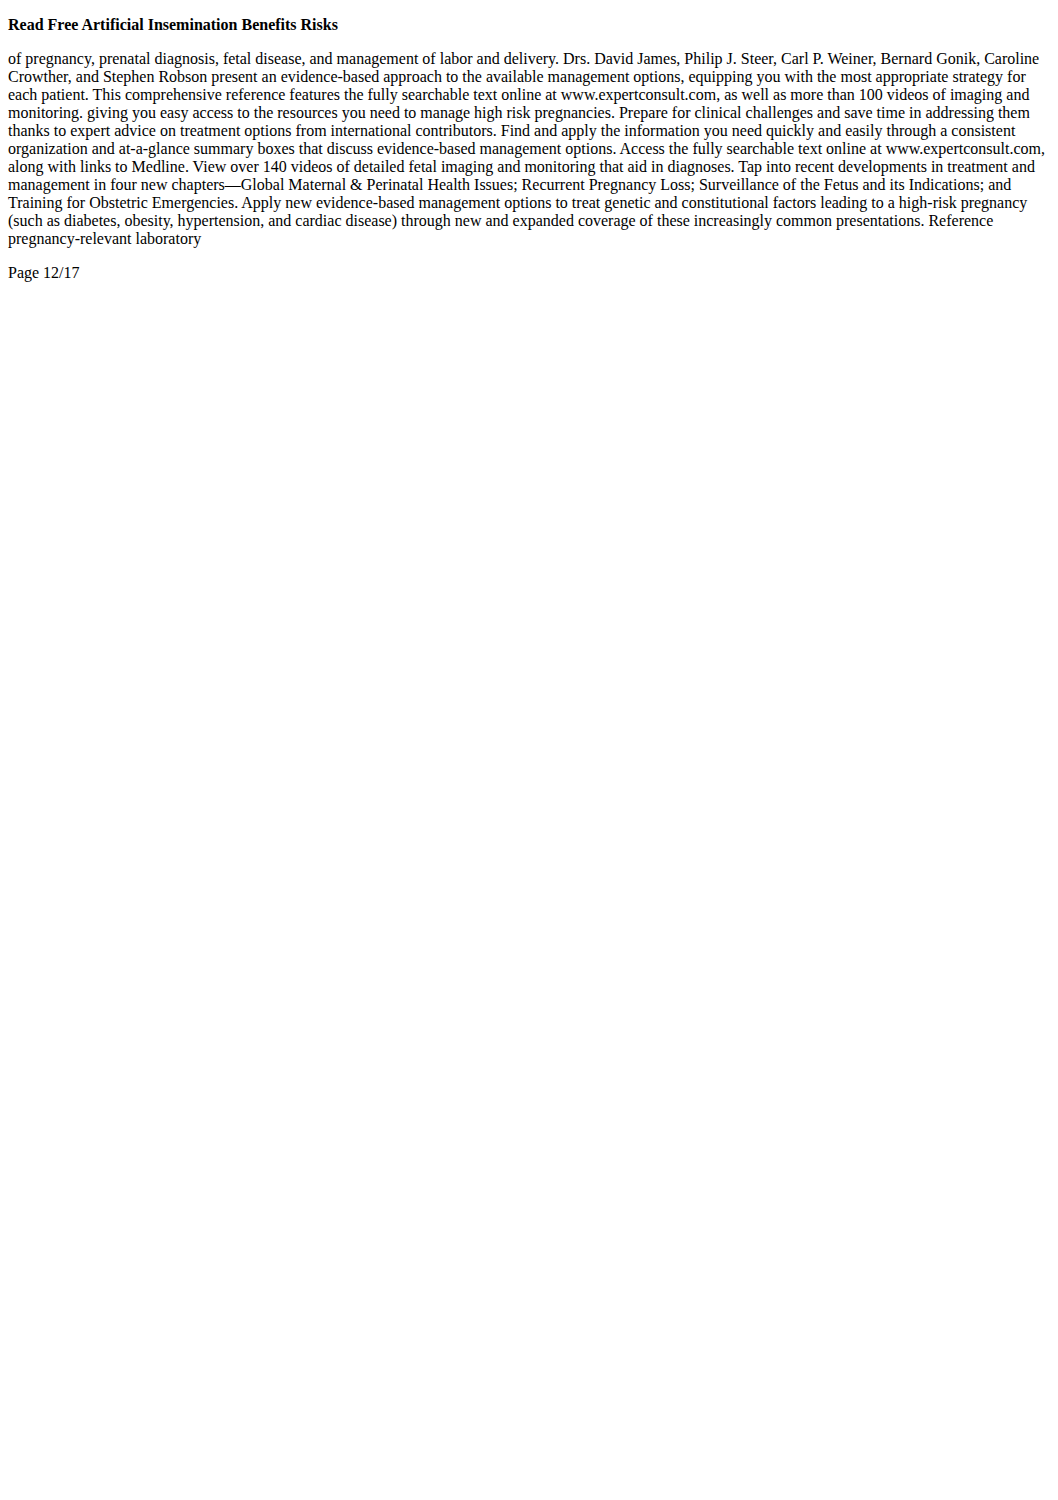Read Free Artificial Insemination Benefits Risks
of pregnancy, prenatal diagnosis, fetal disease, and management of labor and delivery. Drs. David James, Philip J. Steer, Carl P. Weiner, Bernard Gonik, Caroline Crowther, and Stephen Robson present an evidence-based approach to the available management options, equipping you with the most appropriate strategy for each patient. This comprehensive reference features the fully searchable text online at www.expertconsult.com, as well as more than 100 videos of imaging and monitoring. giving you easy access to the resources you need to manage high risk pregnancies. Prepare for clinical challenges and save time in addressing them thanks to expert advice on treatment options from international contributors. Find and apply the information you need quickly and easily through a consistent organization and at-a-glance summary boxes that discuss evidence-based management options. Access the fully searchable text online at www.expertconsult.com, along with links to Medline. View over 140 videos of detailed fetal imaging and monitoring that aid in diagnoses. Tap into recent developments in treatment and management in four new chapters—Global Maternal & Perinatal Health Issues; Recurrent Pregnancy Loss; Surveillance of the Fetus and its Indications; and Training for Obstetric Emergencies. Apply new evidence-based management options to treat genetic and constitutional factors leading to a high-risk pregnancy (such as diabetes, obesity, hypertension, and cardiac disease) through new and expanded coverage of these increasingly common presentations. Reference pregnancy-relevant laboratory
Page 12/17